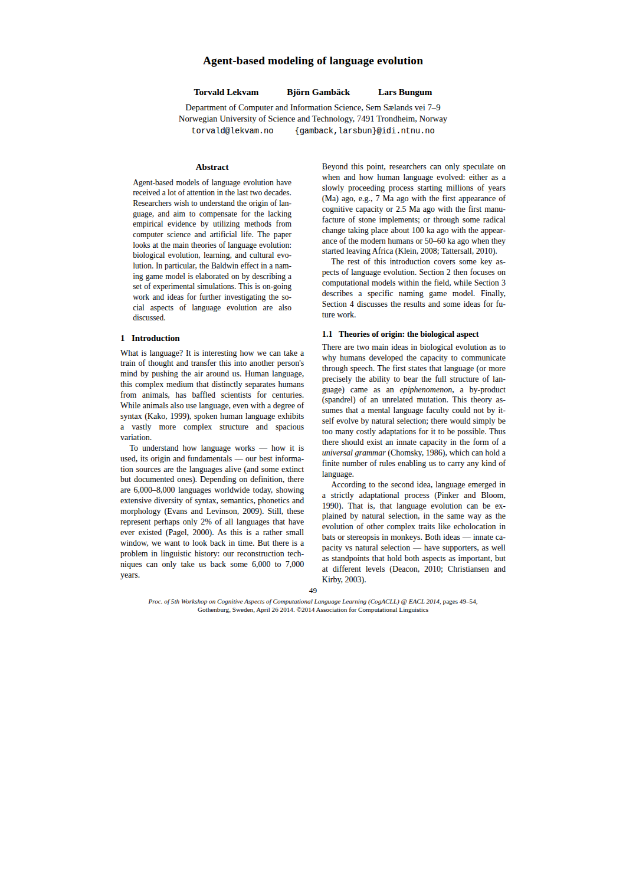Agent-based modeling of language evolution
Torvald Lekvam Björn Gambäck Lars Bungum
Department of Computer and Information Science, Sem Sælands vei 7–9
Norwegian University of Science and Technology, 7491 Trondheim, Norway
torvald@lekvam.no {gamback,larsbun}@idi.ntnu.no
Abstract
Agent-based models of language evolution have received a lot of attention in the last two decades. Researchers wish to understand the origin of language, and aim to compensate for the lacking empirical evidence by utilizing methods from computer science and artificial life. The paper looks at the main theories of language evolution: biological evolution, learning, and cultural evolution. In particular, the Baldwin effect in a naming game model is elaborated on by describing a set of experimental simulations. This is on-going work and ideas for further investigating the social aspects of language evolution are also discussed.
1 Introduction
What is language? It is interesting how we can take a train of thought and transfer this into another person's mind by pushing the air around us. Human language, this complex medium that distinctly separates humans from animals, has baffled scientists for centuries. While animals also use language, even with a degree of syntax (Kako, 1999), spoken human language exhibits a vastly more complex structure and spacious variation.
To understand how language works — how it is used, its origin and fundamentals — our best information sources are the languages alive (and some extinct but documented ones). Depending on definition, there are 6,000–8,000 languages worldwide today, showing extensive diversity of syntax, semantics, phonetics and morphology (Evans and Levinson, 2009). Still, these represent perhaps only 2% of all languages that have ever existed (Pagel, 2000). As this is a rather small window, we want to look back in time. But there is a problem in linguistic history: our reconstruction techniques can only take us back some 6,000 to 7,000 years.
Beyond this point, researchers can only speculate on when and how human language evolved: either as a slowly proceeding process starting millions of years (Ma) ago, e.g., 7 Ma ago with the first appearance of cognitive capacity or 2.5 Ma ago with the first manufacture of stone implements; or through some radical change taking place about 100 ka ago with the appearance of the modern humans or 50–60 ka ago when they started leaving Africa (Klein, 2008; Tattersall, 2010).
The rest of this introduction covers some key aspects of language evolution. Section 2 then focuses on computational models within the field, while Section 3 describes a specific naming game model. Finally, Section 4 discusses the results and some ideas for future work.
1.1 Theories of origin: the biological aspect
There are two main ideas in biological evolution as to why humans developed the capacity to communicate through speech. The first states that language (or more precisely the ability to bear the full structure of language) came as an epiphenomenon, a by-product (spandrel) of an unrelated mutation. This theory assumes that a mental language faculty could not by itself evolve by natural selection; there would simply be too many costly adaptations for it to be possible. Thus there should exist an innate capacity in the form of a universal grammar (Chomsky, 1986), which can hold a finite number of rules enabling us to carry any kind of language.
According to the second idea, language emerged in a strictly adaptational process (Pinker and Bloom, 1990). That is, that language evolution can be explained by natural selection, in the same way as the evolution of other complex traits like echolocation in bats or stereopsis in monkeys. Both ideas — innate capacity vs natural selection — have supporters, as well as standpoints that hold both aspects as important, but at different levels (Deacon, 2010; Christiansen and Kirby, 2003).
49
Proc. of 5th Workshop on Cognitive Aspects of Computational Language Learning (CogACLL) @ EACL 2014, pages 49–54,
Gothenburg, Sweden, April 26 2014. ©2014 Association for Computational Linguistics